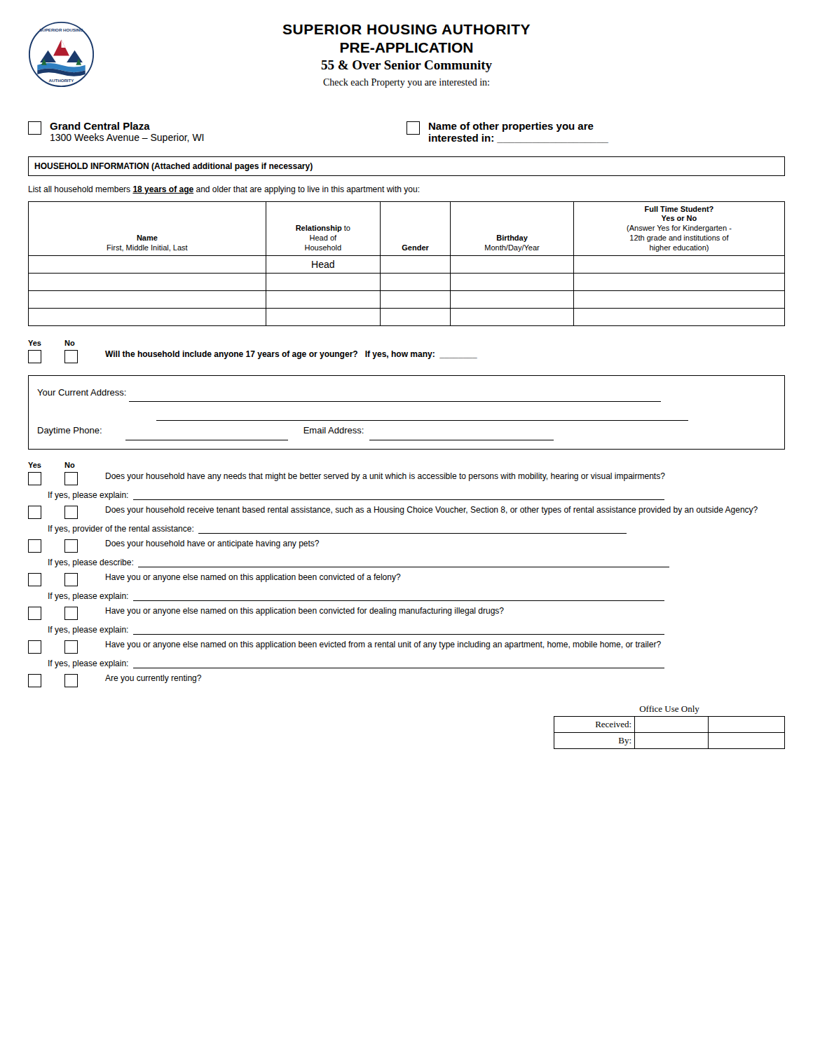SUPERIOR HOUSING AUTHORITY
SUPERIOR HOUSING AUTHORITY
PRE-APPLICATION
55 & Over Senior Community
Check each Property you are interested in:
Grand Central Plaza
1300 Weeks Avenue – Superior, WI
Name of other properties you are
interested in: ___________________
HOUSEHOLD INFORMATION (Attached additional pages if necessary)
List all household members 18 years of age and older that are applying to live in this apartment with you:
| Name First, Middle Initial, Last | Relationship to Head of Household | Gender | Birthday Month/Day/Year | Full Time Student? Yes or No (Answer Yes for Kindergarten - 12th grade and institutions of higher education) |
| --- | --- | --- | --- | --- |
| | Head | | | |
Yes No
Will the household include anyone 17 years of age or younger? If yes, how many: ________
Your Current Address:
Daytime Phone: Email Address:
Yes No
Does your household have any needs that might be better served by a unit which is accessible to persons with mobility, hearing or visual impairments?
If yes, please explain:
Does your household receive tenant based rental assistance, such as a Housing Choice Voucher, Section 8, or other types of rental assistance provided by an outside Agency?
If yes, provider of the rental assistance:
Does your household have or anticipate having any pets?
If yes, please describe:
Have you or anyone else named on this application been convicted of a felony?
If yes, please explain:
Have you or anyone else named on this application been convicted for dealing manufacturing illegal drugs?
If yes, please explain:
Have you or anyone else named on this application been evicted from a rental unit of any type including an apartment, home, mobile home, or trailer?
If yes, please explain:
Are you currently renting?
Office Use Only
| Received: | | |
| By: | | |